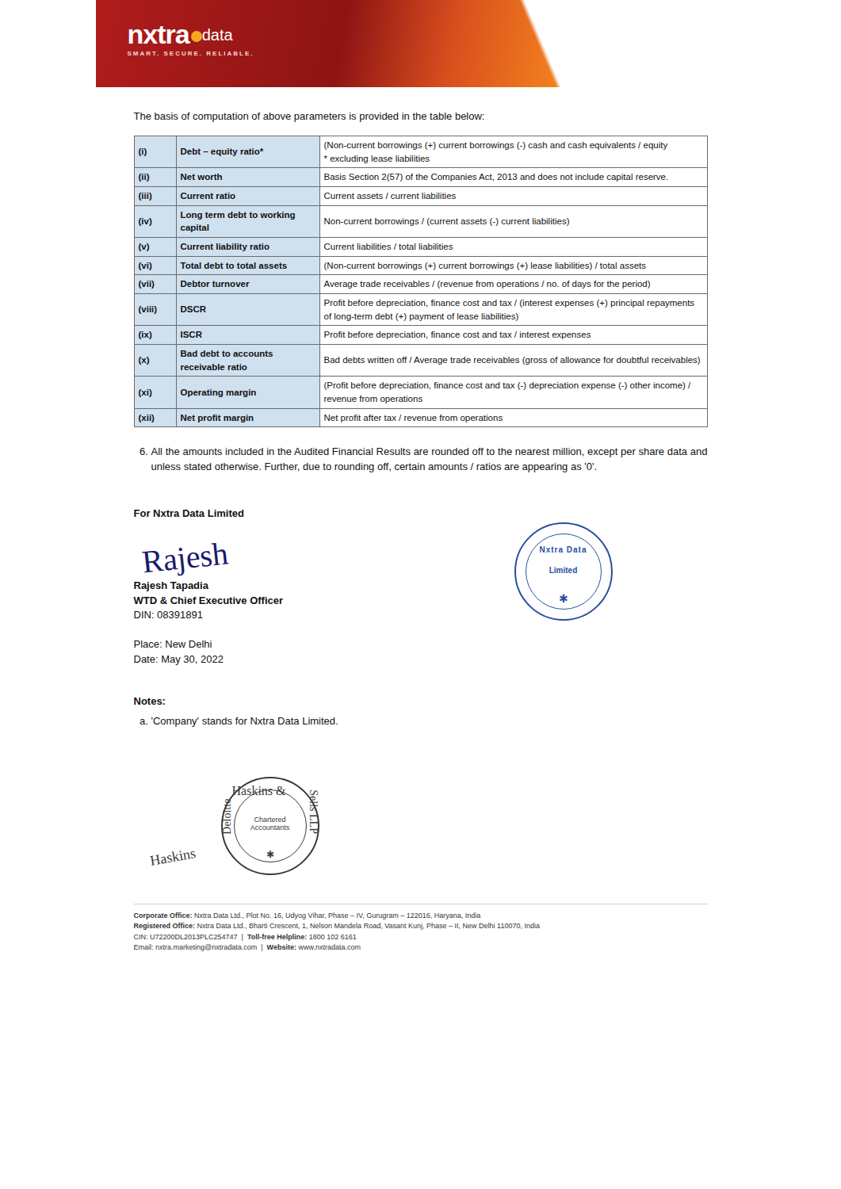nxtra data
SMART. SECURE. RELIABLE.
The basis of computation of above parameters is provided in the table below:
| (i) | Debt – equity ratio* | (Non-current borrowings (+) current borrowings (-) cash and cash equivalents / equity * excluding lease liabilities |
| (ii) | Net worth | Basis Section 2(57) of the Companies Act, 2013 and does not include capital reserve. |
| (iii) | Current ratio | Current assets / current liabilities |
| (iv) | Long term debt to working capital | Non-current borrowings / (current assets (-) current liabilities) |
| (v) | Current liability ratio | Current liabilities / total liabilities |
| (vi) | Total debt to total assets | (Non-current borrowings (+) current borrowings (+) lease liabilities) / total assets |
| (vii) | Debtor turnover | Average trade receivables / (revenue from operations / no. of days for the period) |
| (viii) | DSCR | Profit before depreciation, finance cost and tax / (interest expenses (+) principal repayments of long-term debt (+) payment of lease liabilities) |
| (ix) | ISCR | Profit before depreciation, finance cost and tax / interest expenses |
| (x) | Bad debt to accounts receivable ratio | Bad debts written off / Average trade receivables (gross of allowance for doubtful receivables) |
| (xi) | Operating margin | (Profit before depreciation, finance cost and tax (-) depreciation expense (-) other income) / revenue from operations |
| (xii) | Net profit margin | Net profit after tax / revenue from operations |
All the amounts included in the Audited Financial Results are rounded off to the nearest million, except per share data and unless stated otherwise. Further, due to rounding off, certain amounts / ratios are appearing as '0'.
For Nxtra Data Limited
Rajesh
Rajesh Tapadia
WTD & Chief Executive Officer
DIN: 08391891
Place: New Delhi
Date: May 30, 2022
Nxtra Data
Limited
✱
Notes:
'Company' stands for Nxtra Data Limited.
Chartered
Accountants
✱
Haskins &
Sells LLP
Deloitte
Haskins
Corporate Office: Nxtra Data Ltd., Plot No. 16, Udyog Vihar, Phase – IV, Gurugram – 122016, Haryana, India
Registered Office: Nxtra Data Ltd., Bharti Crescent, 1, Nelson Mandela Road, Vasant Kunj, Phase – II, New Delhi 110070, India
CIN: U72200DL2013PLC254747 | Toll-free Helpline: 1800 102 6161
Email: nxtra.marketing@nxtradata.com | Website: www.nxtradata.com